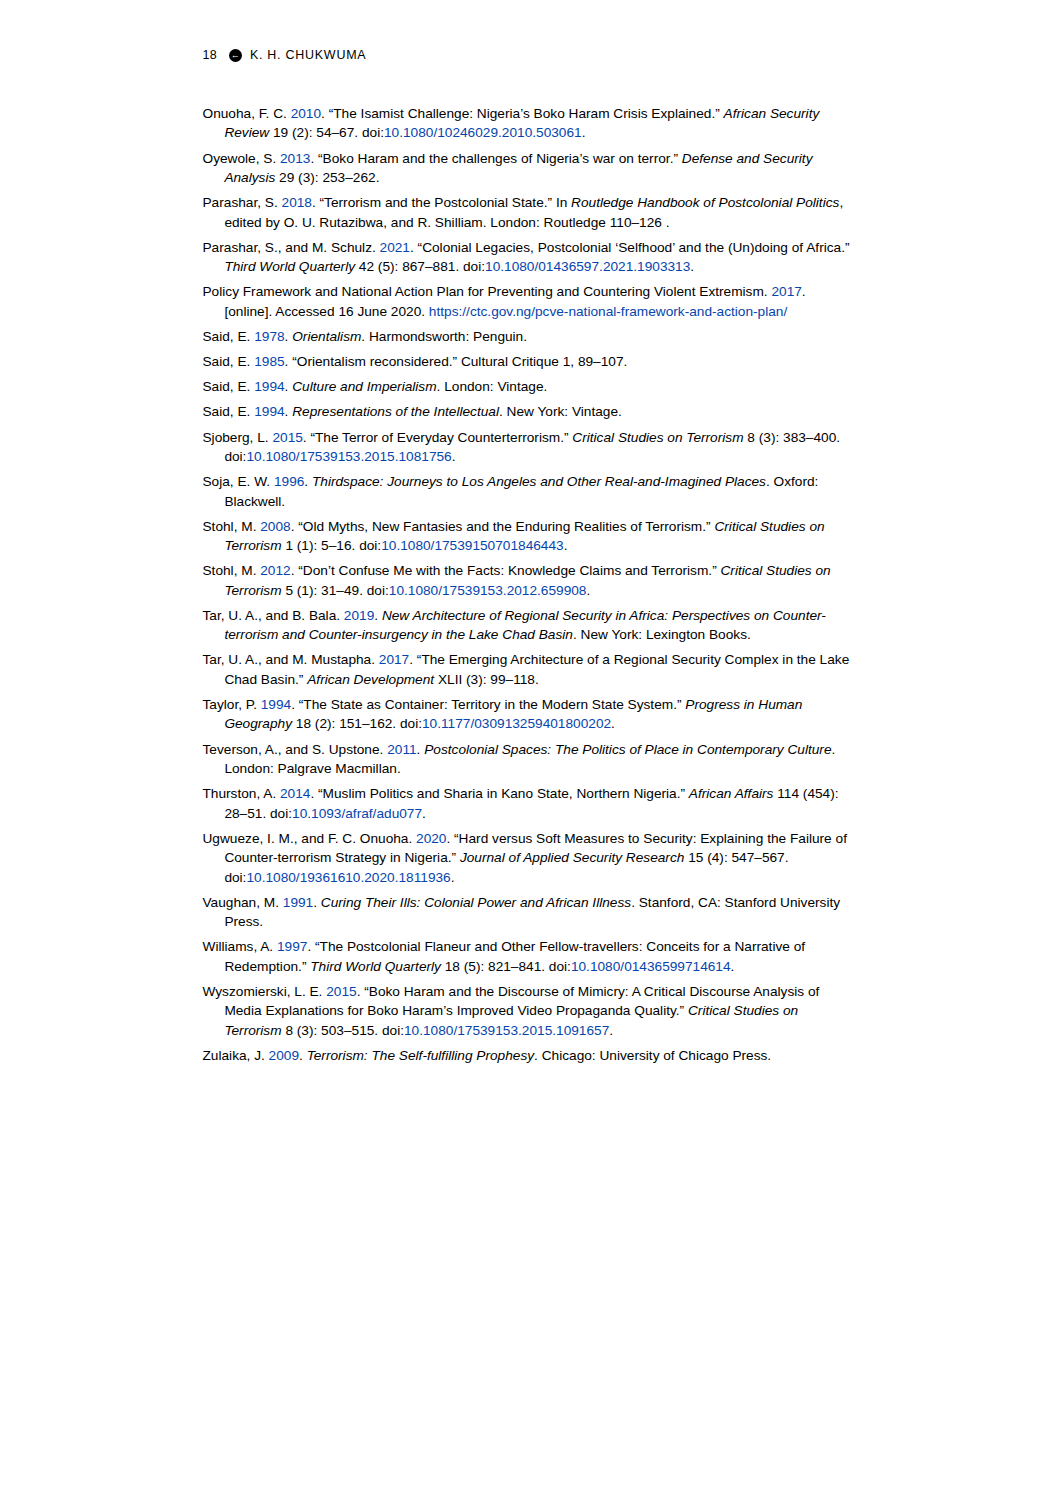18 ← K. H. CHUKWUMA
Onuoha, F. C. 2010. “The Isamist Challenge: Nigeria’s Boko Haram Crisis Explained.” African Security Review 19 (2): 54–67. doi:10.1080/10246029.2010.503061.
Oyewole, S. 2013. “Boko Haram and the challenges of Nigeria’s war on terror.” Defense and Security Analysis 29 (3): 253–262.
Parashar, S. 2018. “Terrorism and the Postcolonial State.” In Routledge Handbook of Postcolonial Politics, edited by O. U. Rutazibwa, and R. Shilliam. London: Routledge 110–126 .
Parashar, S., and M. Schulz. 2021. “Colonial Legacies, Postcolonial ‘Selfhood’ and the (Un)doing of Africa.” Third World Quarterly 42 (5): 867–881. doi:10.1080/01436597.2021.1903313.
Policy Framework and National Action Plan for Preventing and Countering Violent Extremism. 2017. [online]. Accessed 16 June 2020. https://ctc.gov.ng/pcve-national-framework-and-action-plan/
Said, E. 1978. Orientalism. Harmondsworth: Penguin.
Said, E. 1985. “Orientalism reconsidered.” Cultural Critique 1, 89–107.
Said, E. 1994. Culture and Imperialism. London: Vintage.
Said, E. 1994. Representations of the Intellectual. New York: Vintage.
Sjoberg, L. 2015. “The Terror of Everyday Counterterrorism.” Critical Studies on Terrorism 8 (3): 383–400. doi:10.1080/17539153.2015.1081756.
Soja, E. W. 1996. Thirdspace: Journeys to Los Angeles and Other Real-and-Imagined Places. Oxford: Blackwell.
Stohl, M. 2008. “Old Myths, New Fantasies and the Enduring Realities of Terrorism.” Critical Studies on Terrorism 1 (1): 5–16. doi:10.1080/17539150701846443.
Stohl, M. 2012. “Don’t Confuse Me with the Facts: Knowledge Claims and Terrorism.” Critical Studies on Terrorism 5 (1): 31–49. doi:10.1080/17539153.2012.659908.
Tar, U. A., and B. Bala. 2019. New Architecture of Regional Security in Africa: Perspectives on Counter-terrorism and Counter-insurgency in the Lake Chad Basin. New York: Lexington Books.
Tar, U. A., and M. Mustapha. 2017. “The Emerging Architecture of a Regional Security Complex in the Lake Chad Basin.” African Development XLII (3): 99–118.
Taylor, P. 1994. “The State as Container: Territory in the Modern State System.” Progress in Human Geography 18 (2): 151–162. doi:10.1177/030913259401800202.
Teverson, A., and S. Upstone. 2011. Postcolonial Spaces: The Politics of Place in Contemporary Culture. London: Palgrave Macmillan.
Thurston, A. 2014. “Muslim Politics and Sharia in Kano State, Northern Nigeria.” African Affairs 114 (454): 28–51. doi:10.1093/afraf/adu077.
Ugwueze, I. M., and F. C. Onuoha. 2020. “Hard versus Soft Measures to Security: Explaining the Failure of Counter-terrorism Strategy in Nigeria.” Journal of Applied Security Research 15 (4): 547–567. doi:10.1080/19361610.2020.1811936.
Vaughan, M. 1991. Curing Their Ills: Colonial Power and African Illness. Stanford, CA: Stanford University Press.
Williams, A. 1997. “The Postcolonial Flaneur and Other Fellow-travellers: Conceits for a Narrative of Redemption.” Third World Quarterly 18 (5): 821–841. doi:10.1080/01436599714614.
Wyszomierski, L. E. 2015. “Boko Haram and the Discourse of Mimicry: A Critical Discourse Analysis of Media Explanations for Boko Haram’s Improved Video Propaganda Quality.” Critical Studies on Terrorism 8 (3): 503–515. doi:10.1080/17539153.2015.1091657.
Zulaika, J. 2009. Terrorism: The Self-fulfilling Prophesy. Chicago: University of Chicago Press.